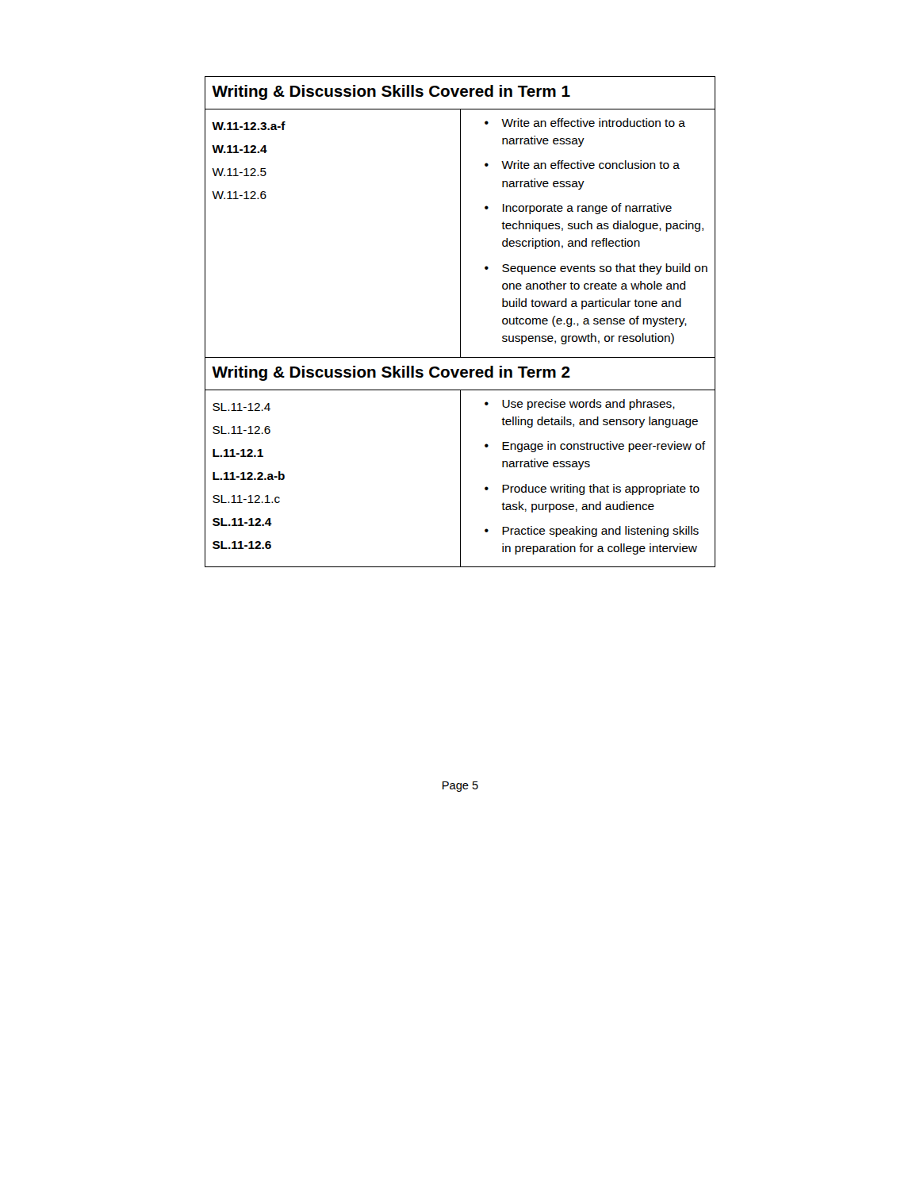| Writing & Discussion Skills Covered in Term 1 |
| W.11-12.3.a-f W.11-12.4 W.11-12.5 W.11-12.6 | Write an effective introduction to a narrative essay Write an effective conclusion to a narrative essay Incorporate a range of narrative techniques, such as dialogue, pacing, description, and reflection Sequence events so that they build on one another to create a whole and build toward a particular tone and outcome (e.g., a sense of mystery, suspense, growth, or resolution) |
| Writing & Discussion Skills Covered in Term 2 |
| SL.11-12.4 SL.11-12.6 L.11-12.1 L.11-12.2.a-b SL.11-12.1.c SL.11-12.4 SL.11-12.6 | Use precise words and phrases, telling details, and sensory language Engage in constructive peer-review of narrative essays Produce writing that is appropriate to task, purpose, and audience Practice speaking and listening skills in preparation for a college interview |
Page 5